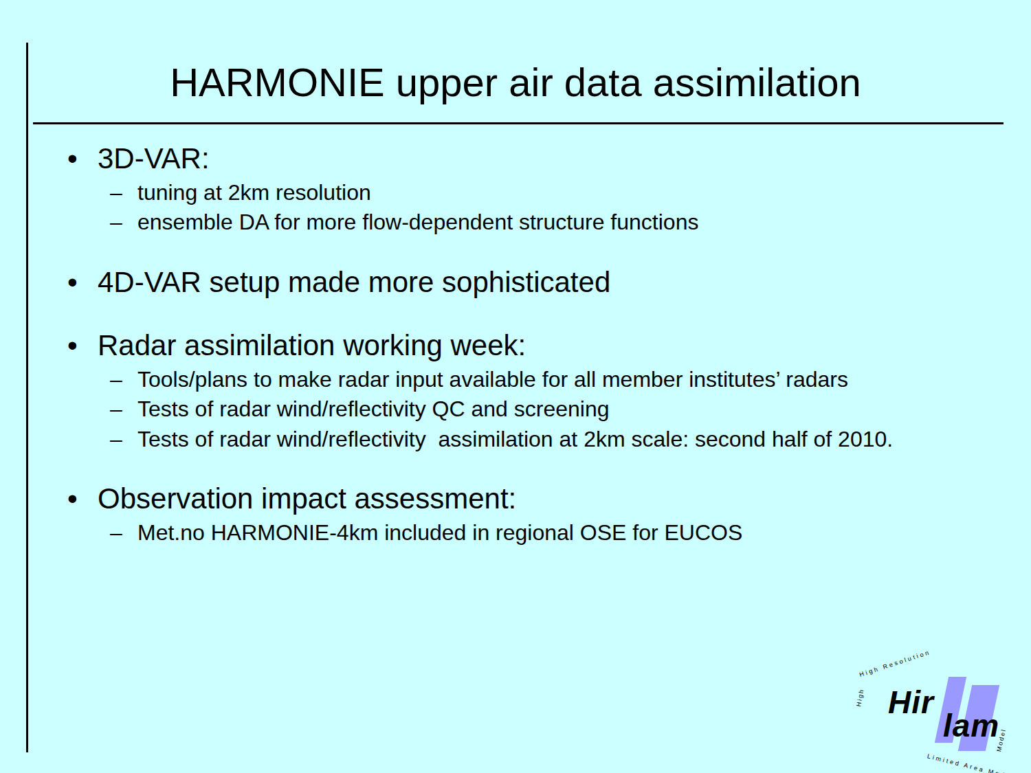HARMONIE upper air data assimilation
•3D-VAR:
–tuning at 2km resolution
–ensemble DA for more flow-dependent structure functions
•4D-VAR setup made more sophisticated
•Radar assimilation working week:
–Tools/plans to make radar input available for all member institutes’ radars
–Tests of radar wind/reflectivity QC and screening
–Tests of radar wind/reflectivity assimilation at 2km scale: second half of 2010.
•Observation impact assessment:
–Met.no HARMONIE-4km included in regional OSE for EUCOS
Hir
lam
High Resolution
High
Limited Area Model
Model